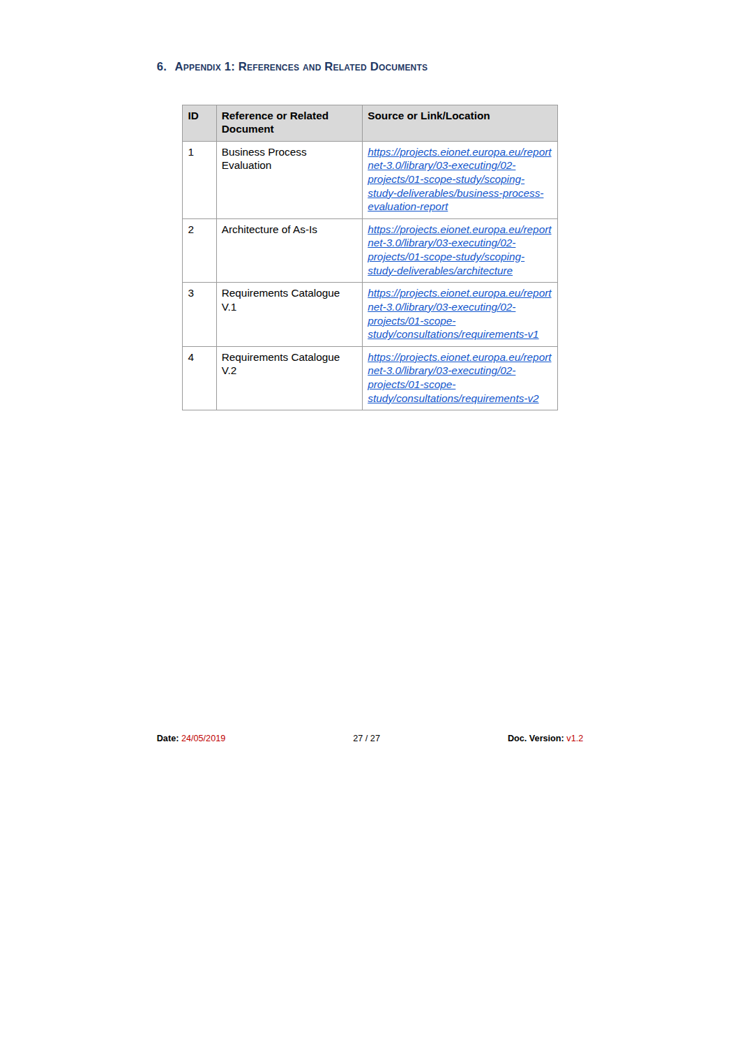6. Appendix 1: References and Related Documents
| ID | Reference or Related Document | Source or Link/Location |
| --- | --- | --- |
| 1 | Business Process Evaluation | https://projects.eionet.europa.eu/reportnet-3.0/library/03-executing/02-projects/01-scope-study/scoping-study-deliverables/business-process-evaluation-report |
| 2 | Architecture of As-Is | https://projects.eionet.europa.eu/reportnet-3.0/library/03-executing/02-projects/01-scope-study/scoping-study-deliverables/architecture |
| 3 | Requirements Catalogue V.1 | https://projects.eionet.europa.eu/reportnet-3.0/library/03-executing/02-projects/01-scope-study/consultations/requirements-v1 |
| 4 | Requirements Catalogue V.2 | https://projects.eionet.europa.eu/reportnet-3.0/library/03-executing/02-projects/01-scope-study/consultations/requirements-v2 |
Date: 24/05/2019
27 / 27
Doc. Version: v1.2